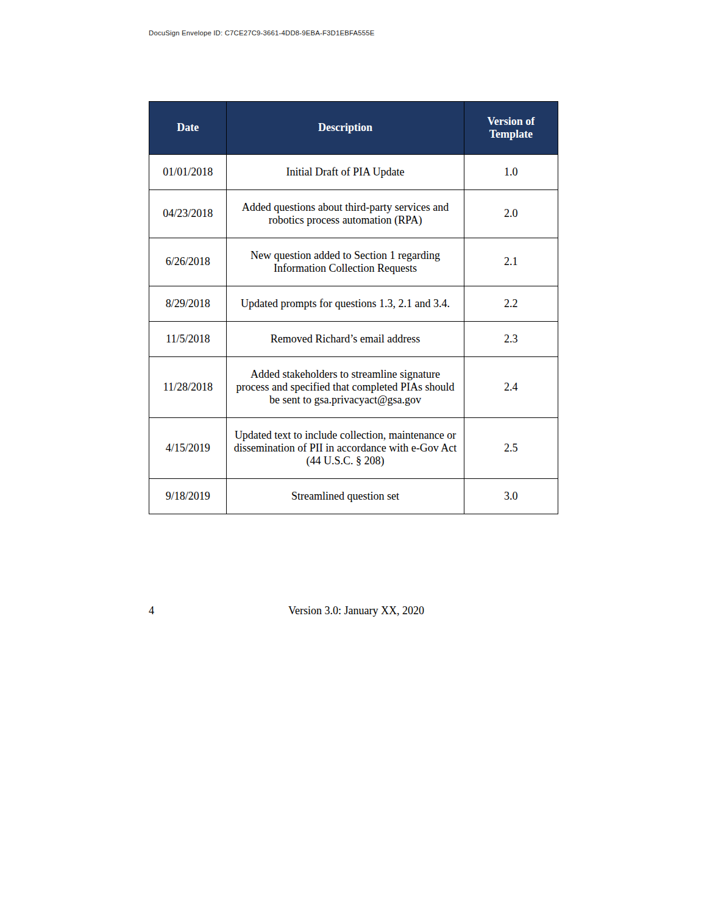DocuSign Envelope ID: C7CE27C9-3661-4DD8-9EBA-F3D1EBFA555E
| Date | Description | Version of Template |
| --- | --- | --- |
| 01/01/2018 | Initial Draft of PIA Update | 1.0 |
| 04/23/2018 | Added questions about third-party services and robotics process automation (RPA) | 2.0 |
| 6/26/2018 | New question added to Section 1 regarding Information Collection Requests | 2.1 |
| 8/29/2018 | Updated prompts for questions 1.3, 2.1 and 3.4. | 2.2 |
| 11/5/2018 | Removed Richard’s email address | 2.3 |
| 11/28/2018 | Added stakeholders to streamline signature process and specified that completed PIAs should be sent to gsa.privacyact@gsa.gov | 2.4 |
| 4/15/2019 | Updated text to include collection, maintenance or dissemination of PII in accordance with e-Gov Act (44 U.S.C. § 208) | 2.5 |
| 9/18/2019 | Streamlined question set | 3.0 |
4
Version 3.0: January XX, 2020